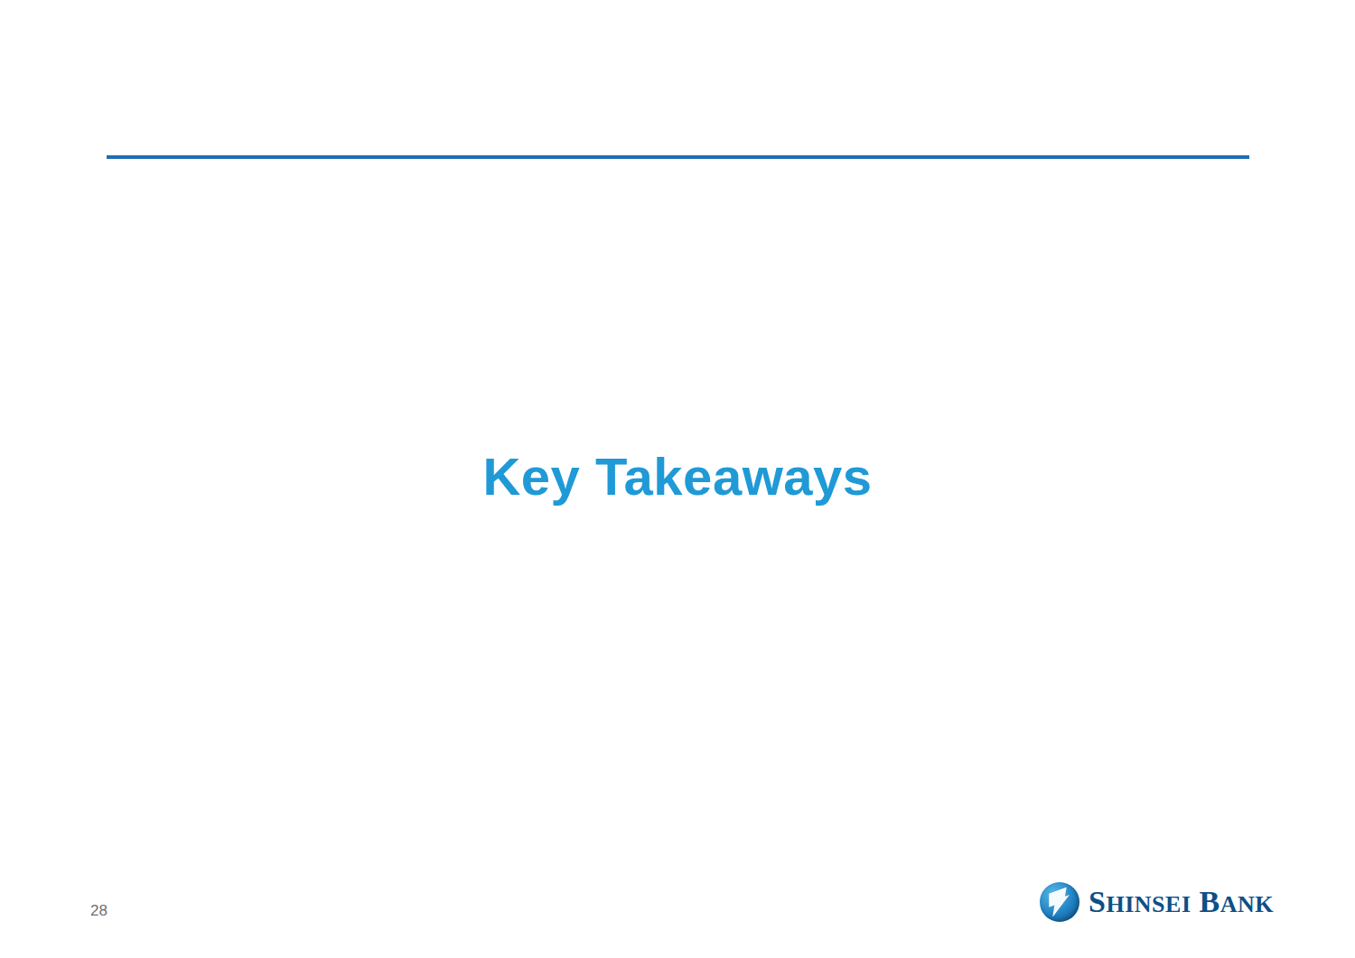Key Takeaways
28
SHINSEI BANK